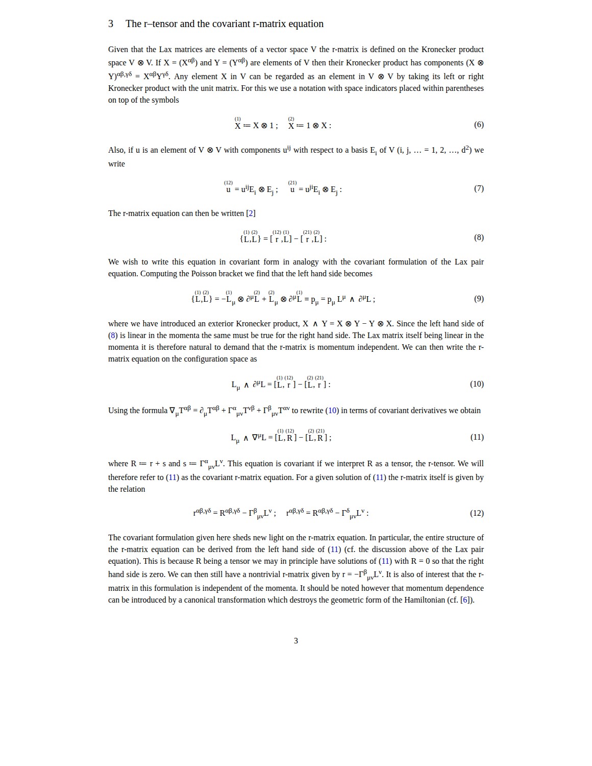3 The r–tensor and the covariant r-matrix equation
Given that the Lax matrices are elements of a vector space V the r-matrix is defined on the Kronecker product space V ⊗ V. If X = (Xαβ) and Y = (Yαβ) are elements of V then their Kronecker product has components (X ⊗ Y)αβ,γδ = XαβYγδ. Any element X in V can be regarded as an element in V ⊗ V by taking its left or right Kronecker product with the unit matrix. For this we use a notation with space indicators placed within parentheses on top of the symbols
(1) X ≔ X ⊗ 1 ; (2) X ≔ 1 ⊗ X :
(6)
Also, if u is an element of V ⊗ V with components uij with respect to a basis Ei of V (i, j, … = 1, 2, …, d2) we write
(12) u = uijEi ⊗ Ej ; (21) u = ujiEi ⊗ Ej :
(7)
The r-matrix equation can then be written [2]
{(1) L,(2) L} = [(12) r,(1) L] − [(21) r,(2) L] :
(8)
We wish to write this equation in covariant form in analogy with the covariant formulation of the Lax pair equation. Computing the Poisson bracket we find that the left hand side becomes
{(1) L,(2) L} = −(1) Lμ ⊗ ∂μ(2) L + (2) Lμ ⊗ ∂μ(1) L ≡ pμ = pμ Lμ ∧ ∂μL ;
(9)
where we have introduced an exterior Kronecker product, X ∧ Y = X ⊗ Y − Y ⊗ X. Since the left hand side of (8) is linear in the momenta the same must be true for the right hand side. The Lax matrix itself being linear in the momenta it is therefore natural to demand that the r-matrix is momentum independent. We can then write the r-matrix equation on the configuration space as
Lμ ∧ ∂μL = [(1) L,(12) r] − [(2) L,(21) r] :
(10)
Using the formula ∇μTαβ = ∂μTαβ + ΓαμνTνβ + ΓβμνTαν to rewrite (10) in terms of covariant derivatives we obtain
Lμ ∧ ∇μL = [(1) L,(12) R] − [(2) L,(21) R] ;
(11)
where R ≔ r + s and s ≔ ΓαμνLν. This equation is covariant if we interpret R as a tensor, the r-tensor. We will therefore refer to (11) as the covariant r-matrix equation. For a given solution of (11) the r-matrix itself is given by the relation
rαβ,γδ = Rαβ,γδ − ΓβμνLν ; rαβ,γδ = Rαβ,γδ − ΓδμνLν :
(12)
The covariant formulation given here sheds new light on the r-matrix equation. In particular, the entire structure of the r-matrix equation can be derived from the left hand side of (11) (cf. the discussion above of the Lax pair equation). This is because R being a tensor we may in principle have solutions of (11) with R = 0 so that the right hand side is zero. We can then still have a nontrivial r-matrix given by r = −ΓβμνLν. It is also of interest that the r-matrix in this formulation is independent of the momenta. It should be noted however that momentum dependence can be introduced by a canonical transformation which destroys the geometric form of the Hamiltonian (cf. [6]).
3